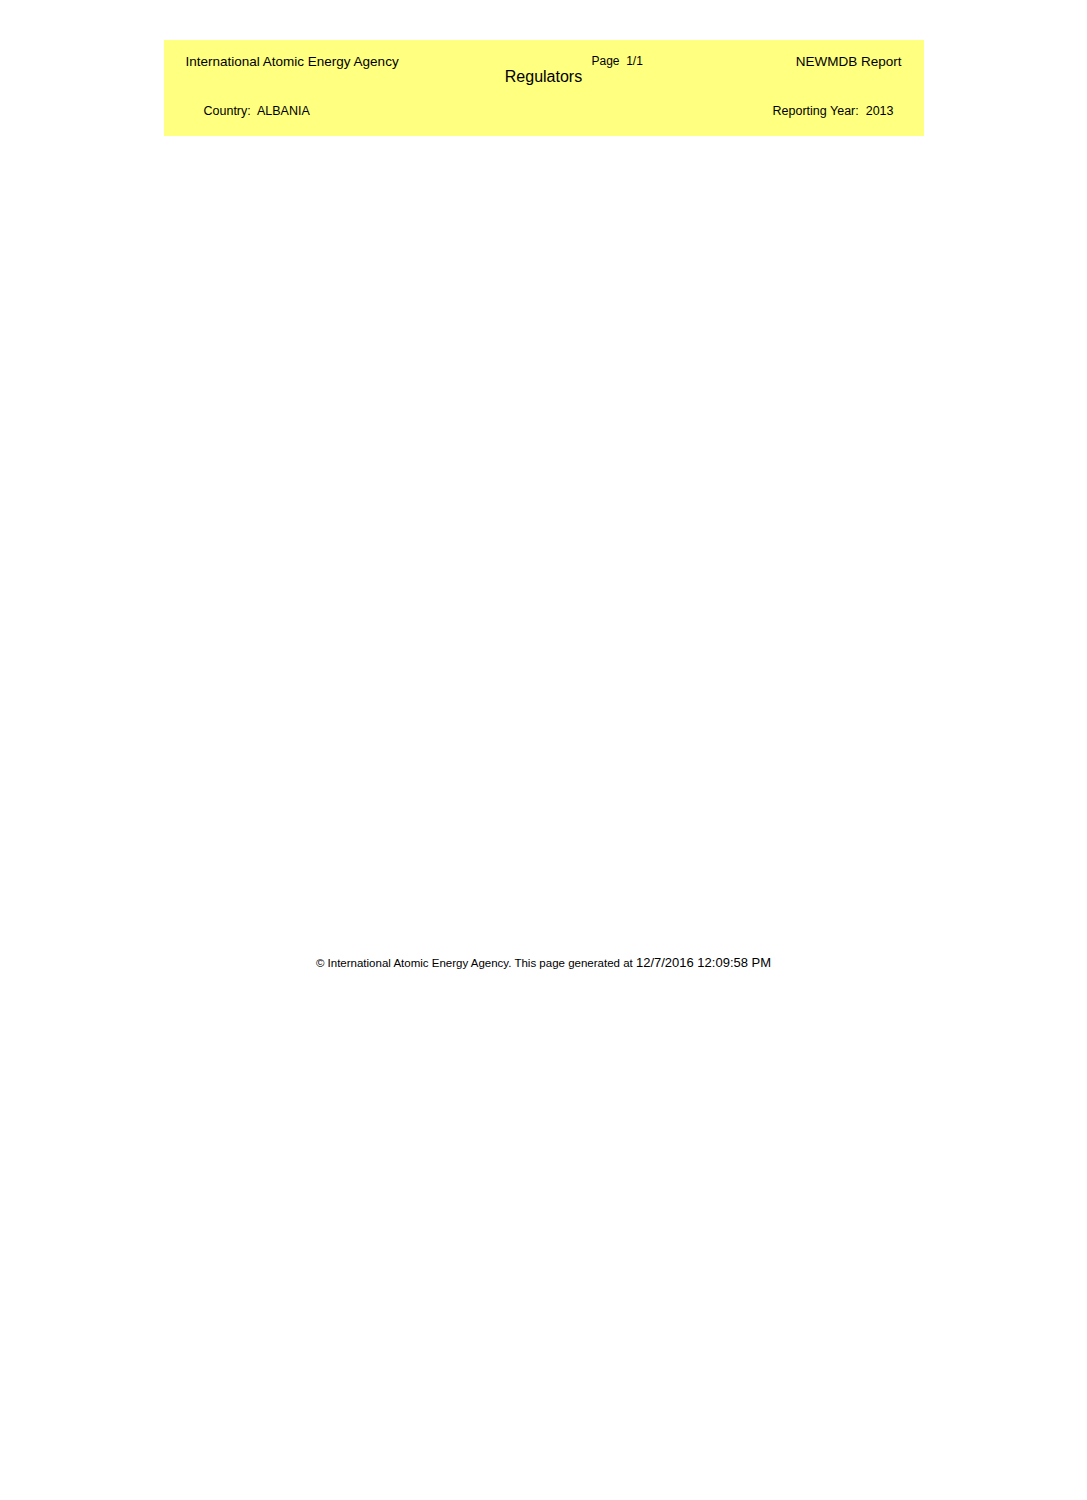International Atomic Energy Agency
Page 1/1
NEWMDB Report
Regulators
Country: ALBANIA
Reporting Year: 2013
© International Atomic Energy Agency. This page generated at 12/7/2016 12:09:58 PM